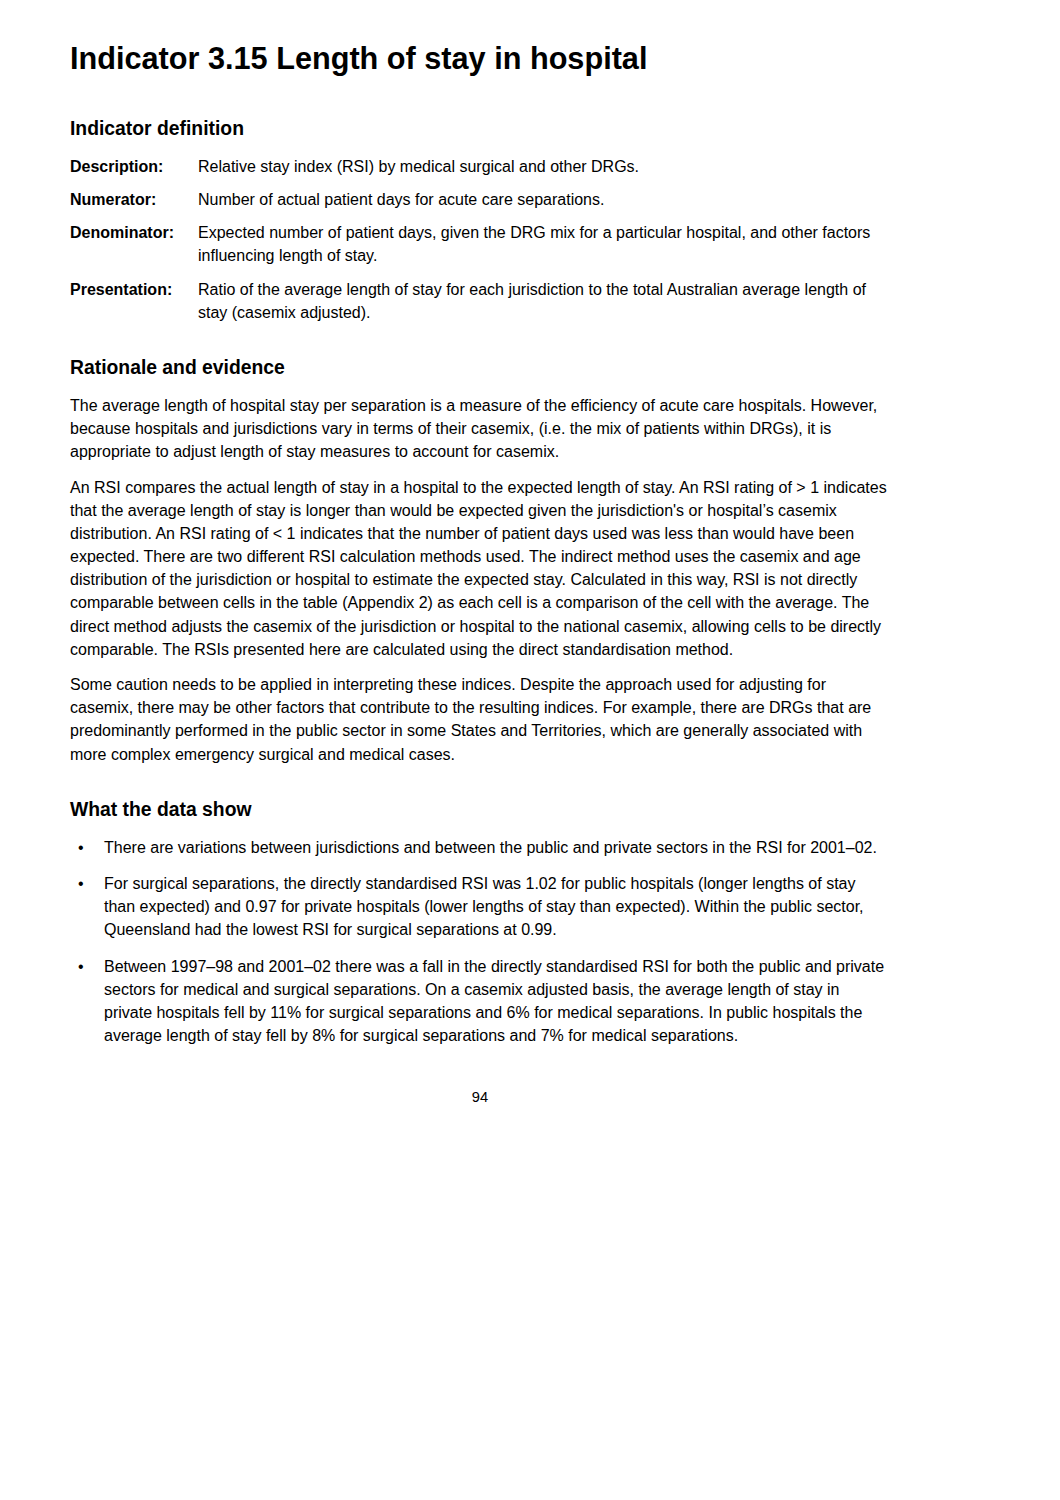Indicator 3.15 Length of stay in hospital
Indicator definition
Description:
Relative stay index (RSI) by medical surgical and other DRGs.
Numerator:
Number of actual patient days for acute care separations.
Denominator:
Expected number of patient days, given the DRG mix for a particular hospital, and other factors influencing length of stay.
Presentation:
Ratio of the average length of stay for each jurisdiction to the total Australian average length of stay (casemix adjusted).
Rationale and evidence
The average length of hospital stay per separation is a measure of the efficiency of acute care hospitals. However, because hospitals and jurisdictions vary in terms of their casemix, (i.e. the mix of patients within DRGs), it is appropriate to adjust length of stay measures to account for casemix.
An RSI compares the actual length of stay in a hospital to the expected length of stay. An RSI rating of > 1 indicates that the average length of stay is longer than would be expected given the jurisdiction's or hospital’s casemix distribution. An RSI rating of < 1 indicates that the number of patient days used was less than would have been expected. There are two different RSI calculation methods used. The indirect method uses the casemix and age distribution of the jurisdiction or hospital to estimate the expected stay. Calculated in this way, RSI is not directly comparable between cells in the table (Appendix 2) as each cell is a comparison of the cell with the average. The direct method adjusts the casemix of the jurisdiction or hospital to the national casemix, allowing cells to be directly comparable. The RSIs presented here are calculated using the direct standardisation method.
Some caution needs to be applied in interpreting these indices. Despite the approach used for adjusting for casemix, there may be other factors that contribute to the resulting indices. For example, there are DRGs that are predominantly performed in the public sector in some States and Territories, which are generally associated with more complex emergency surgical and medical cases.
What the data show
There are variations between jurisdictions and between the public and private sectors in the RSI for 2001–02.
For surgical separations, the directly standardised RSI was 1.02 for public hospitals (longer lengths of stay than expected) and 0.97 for private hospitals (lower lengths of stay than expected). Within the public sector, Queensland had the lowest RSI for surgical separations at 0.99.
Between 1997–98 and 2001–02 there was a fall in the directly standardised RSI for both the public and private sectors for medical and surgical separations. On a casemix adjusted basis, the average length of stay in private hospitals fell by 11% for surgical separations and 6% for medical separations. In public hospitals the average length of stay fell by 8% for surgical separations and 7% for medical separations.
94